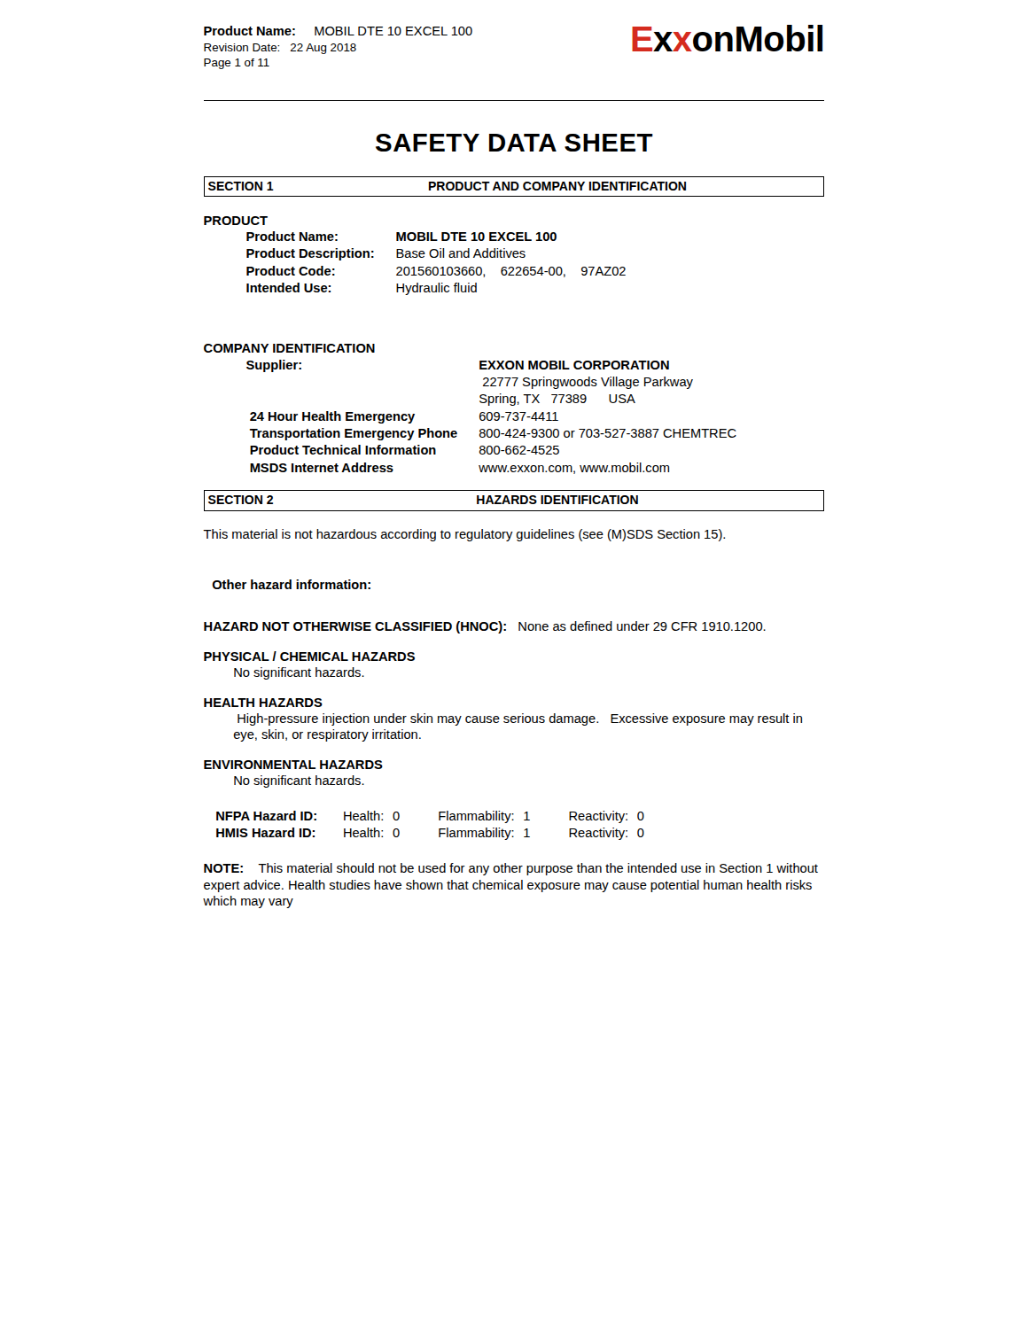ExxonMobil
Product Name: MOBIL DTE 10 EXCEL 100
Revision Date: 22 Aug 2018
Page 1 of 11
SAFETY DATA SHEET
| SECTION 1 | PRODUCT AND COMPANY IDENTIFICATION | |
PRODUCT
| Product Name: | MOBIL DTE 10 EXCEL 100 |
| Product Description: | Base Oil and Additives |
| Product Code: | 201560103660, 622654-00, 97AZ02 |
| Intended Use: | Hydraulic fluid |
COMPANY IDENTIFICATION
| Supplier: | EXXON MOBIL CORPORATION |
| | 22777 Springwoods Village Parkway |
| | Spring, TX 77389 USA |
| 24 Hour Health Emergency | 609-737-4411 |
| Transportation Emergency Phone | 800-424-9300 or 703-527-3887 CHEMTREC |
| Product Technical Information | 800-662-4525 |
| MSDS Internet Address | www.exxon.com, www.mobil.com |
| SECTION 2 | HAZARDS IDENTIFICATION | |
This material is not hazardous according to regulatory guidelines (see (M)SDS Section 15).
Other hazard information:
HAZARD NOT OTHERWISE CLASSIFIED (HNOC): None as defined under 29 CFR 1910.1200.
PHYSICAL / CHEMICAL HAZARDS
No significant hazards.
HEALTH HAZARDS
High-pressure injection under skin may cause serious damage. Excessive exposure may result in eye, skin, or respiratory irritation.
ENVIRONMENTAL HAZARDS
No significant hazards.
| NFPA Hazard ID: | Health: | 0 | Flammability: | 1 | Reactivity: | 0 |
| HMIS Hazard ID: | Health: | 0 | Flammability: | 1 | Reactivity: | 0 |
NOTE: This material should not be used for any other purpose than the intended use in Section 1 without expert advice. Health studies have shown that chemical exposure may cause potential human health risks which may vary